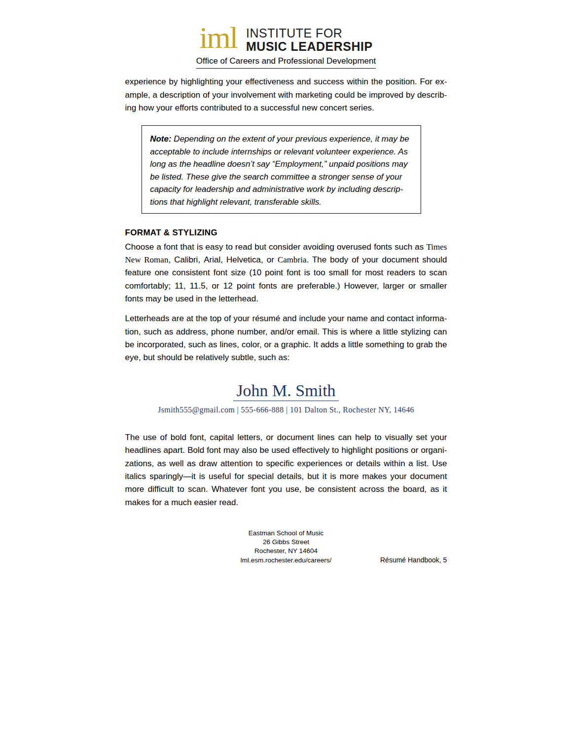iml
INSTITUTE FOR
MUSIC LEADERSHIP
Office of Careers and Professional Development
experience by highlighting your effectiveness and success within the position. For example, a description of your involvement with marketing could be improved by describing how your efforts contributed to a successful new concert series.
Note: Depending on the extent of your previous experience, it may be acceptable to include internships or relevant volunteer experience. As long as the headline doesn’t say “Employment,” unpaid positions may be listed. These give the search committee a stronger sense of your capacity for leadership and administrative work by including descriptions that highlight relevant, transferable skills.
FORMAT & STYLIZING
Choose a font that is easy to read but consider avoiding overused fonts such as Times New Roman, Calibri, Arial, Helvetica, or Cambria. The body of your document should feature one consistent font size (10 point font is too small for most readers to scan comfortably; 11, 11.5, or 12 point fonts are preferable.) However, larger or smaller fonts may be used in the letterhead.
Letterheads are at the top of your résumé and include your name and contact information, such as address, phone number, and/or email. This is where a little stylizing can be incorporated, such as lines, color, or a graphic. It adds a little something to grab the eye, but should be relatively subtle, such as:
John M. Smith
Jsmith555@gmail.com | 555-666-888 | 101 Dalton St., Rochester NY, 14646
The use of bold font, capital letters, or document lines can help to visually set your headlines apart. Bold font may also be used effectively to highlight positions or organizations, as well as draw attention to specific experiences or details within a list. Use italics sparingly—it is useful for special details, but it is more makes your document more difficult to scan. Whatever font you use, be consistent across the board, as it makes for a much easier read.
Eastman School of Music
26 Gibbs Street
Rochester, NY 14604
lml.esm.rochester.edu/careers/
Résumé Handbook, 5